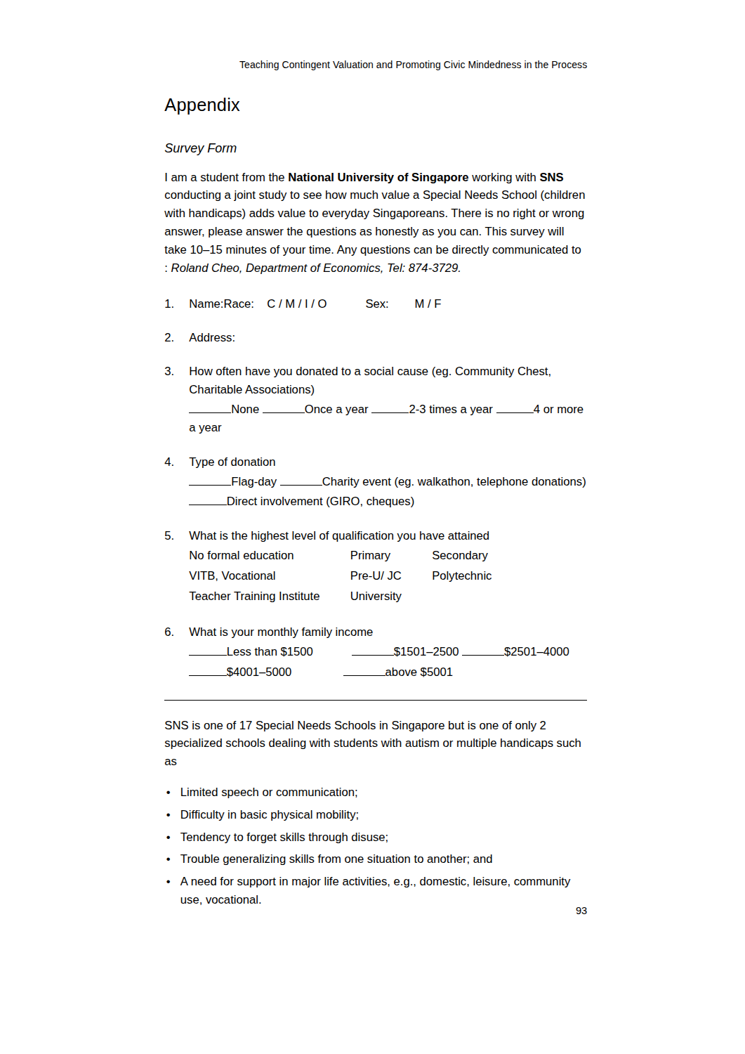Teaching Contingent Valuation and Promoting Civic Mindedness in the Process
Appendix
Survey Form
I am a student from the National University of Singapore working with SNS conducting a joint study to see how much value a Special Needs School (children with handicaps) adds value to everyday Singaporeans. There is no right or wrong answer, please answer the questions as honestly as you can. This survey will take 10–15 minutes of your time. Any questions can be directly communicated to : Roland Cheo, Department of Economics, Tel: 874-3729.
Name:Race: C / M / I / O Sex: M / F
Address:
How often have you donated to a social cause (eg. Community Chest, Charitable Associations) None Once a year 2-3 times a year 4 or more a year
Type of donation Flag-day Charity event (eg. walkathon, telephone donations) Direct involvement (GIRO, cheques)
What is the highest level of qualification you have attained
| No formal education | Primary | Secondary |
| VITB, Vocational | Pre-U/ JC | Polytechnic |
| Teacher Training Institute | University | |
What is your monthly family income Less than $1500 $1501–2500 $2501–4000 $4001–5000 above $5001
SNS is one of 17 Special Needs Schools in Singapore but is one of only 2 specialized schools dealing with students with autism or multiple handicaps such as
Limited speech or communication;
Difficulty in basic physical mobility;
Tendency to forget skills through disuse;
Trouble generalizing skills from one situation to another; and
A need for support in major life activities, e.g., domestic, leisure, community use, vocational.
93